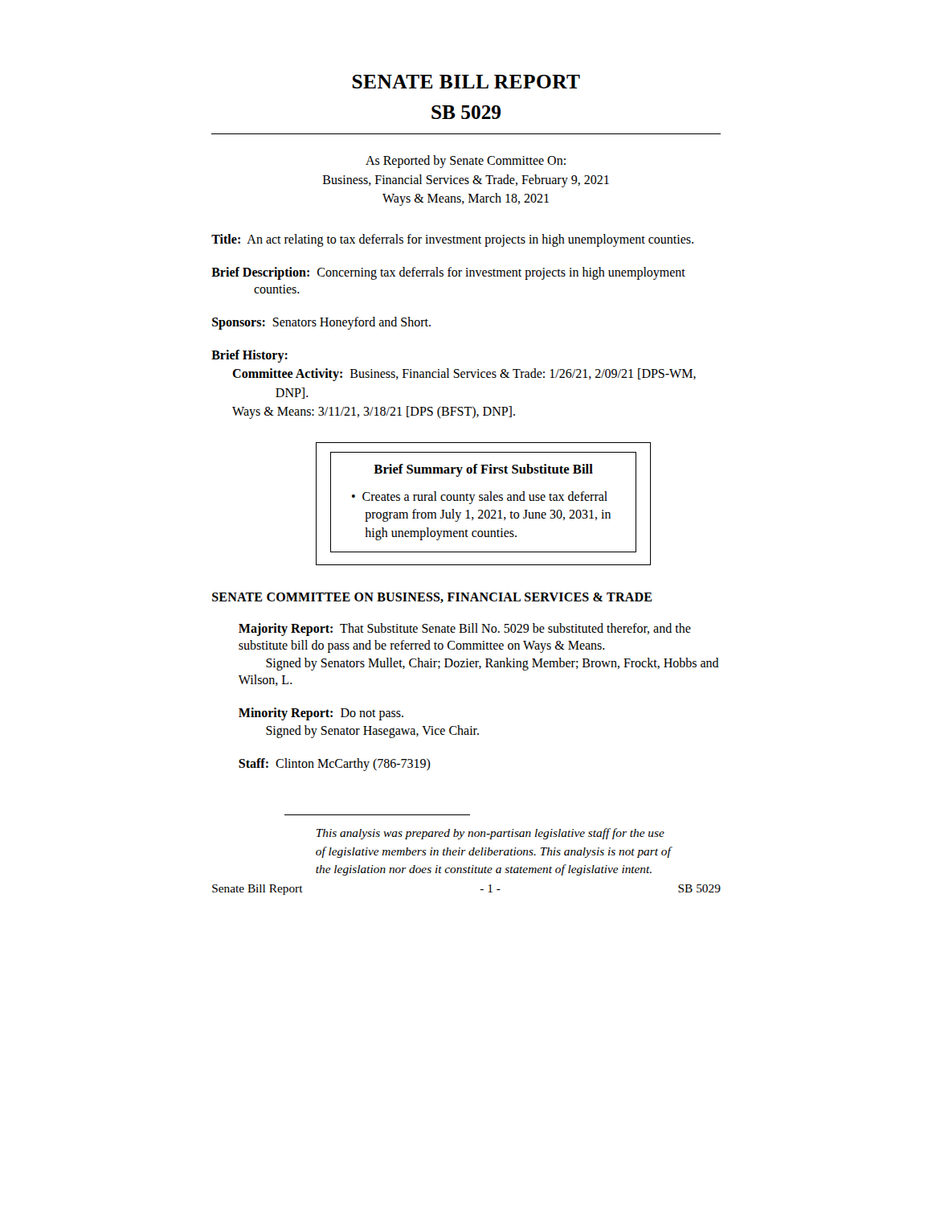SENATE BILL REPORT
SB 5029
As Reported by Senate Committee On:
Business, Financial Services & Trade, February 9, 2021
Ways & Means, March 18, 2021
Title: An act relating to tax deferrals for investment projects in high unemployment counties.
Brief Description: Concerning tax deferrals for investment projects in high unemployment counties.
Sponsors: Senators Honeyford and Short.
Brief History:
Committee Activity: Business, Financial Services & Trade: 1/26/21, 2/09/21 [DPS-WM,
DNP].
Ways & Means: 3/11/21, 3/18/21 [DPS (BFST), DNP].
Brief Summary of First Substitute Bill
• Creates a rural county sales and use tax deferral program from July 1, 2021, to June 30, 2031, in high unemployment counties.
SENATE COMMITTEE ON BUSINESS, FINANCIAL SERVICES & TRADE
Majority Report: That Substitute Senate Bill No. 5029 be substituted therefor, and the substitute bill do pass and be referred to Committee on Ways & Means.
Signed by Senators Mullet, Chair; Dozier, Ranking Member; Brown, Frockt, Hobbs and Wilson, L.
Minority Report: Do not pass.
Signed by Senator Hasegawa, Vice Chair.
Staff: Clinton McCarthy (786-7319)
This analysis was prepared by non-partisan legislative staff for the use of legislative members in their deliberations. This analysis is not part of the legislation nor does it constitute a statement of legislative intent.
Senate Bill Report - 1 - SB 5029